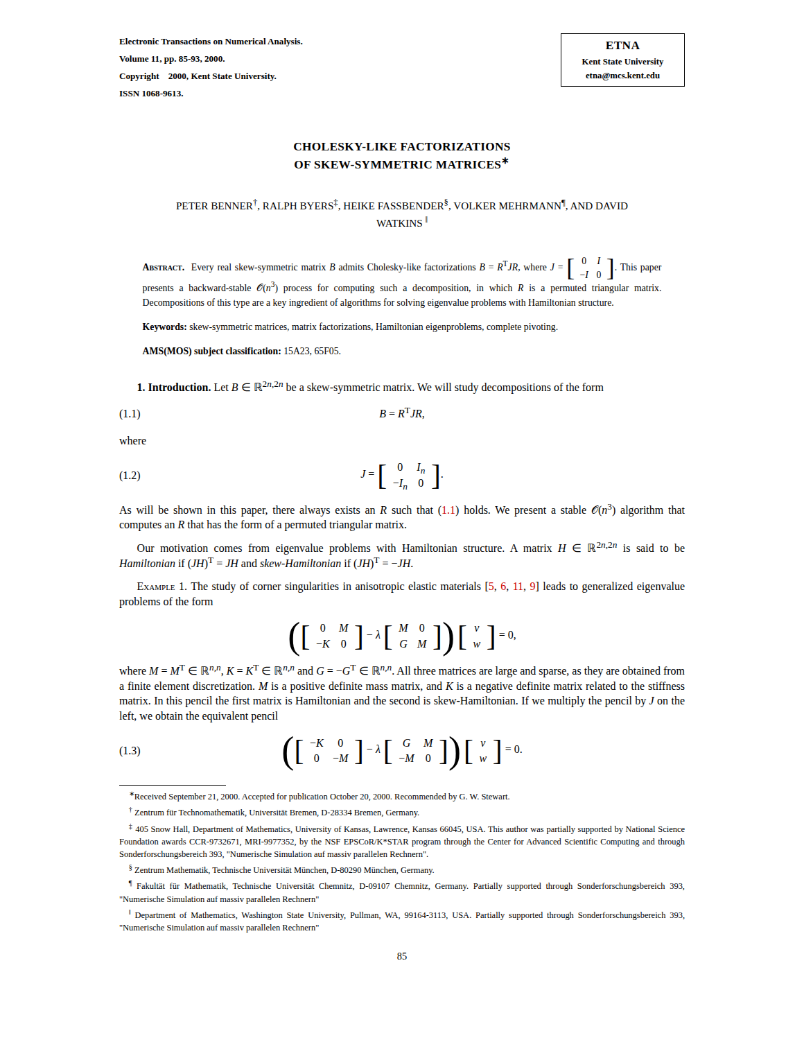Electronic Transactions on Numerical Analysis.
Volume 11, pp. 85-93, 2000.
Copyright 2000, Kent State University.
ISSN 1068-9613.
ETNA
Kent State University
etna@mcs.kent.edu
CHOLESKY-LIKE FACTORIZATIONS
OF SKEW-SYMMETRIC MATRICES∗
PETER BENNER†, RALPH BYERS‡, HEIKE FASSBENDER§, VOLKER MEHRMANN¶, AND DAVID
WATKINS ‖
Abstract. Every real skew-symmetric matrix B admits Cholesky-like factorizations B = RTJR, where J = [
| 0 | I |
| − I | 0 |
]. This paper presents a backward-stable 𝒪(n3) process for computing such a decomposition, in which R is a permuted triangular matrix. Decompositions of this type are a key ingredient of algorithms for solving eigenvalue problems with Hamiltonian structure.
Keywords: skew-symmetric matrices, matrix factorizations, Hamiltonian eigenproblems, complete pivoting.
AMS(MOS) subject classification: 15A23, 65F05.
1. Introduction. Let B ∈ ℝ2n,2n be a skew-symmetric matrix. We will study decompositions of the form
(1.1) B = RTJR,
where
(1.2) J = [
| 0 | I n |
| − I n | 0 |
].
As will be shown in this paper, there always exists an R such that (1.1) holds. We present a stable 𝒪(n3) algorithm that computes an R that has the form of a permuted triangular matrix.
Our motivation comes from eigenvalue problems with Hamiltonian structure. A matrix H ∈ ℝ2n,2n is said to be Hamiltonian if (JH)T = JH and skew-Hamiltonian if (JH)T = −JH.
Example 1. The study of corner singularities in anisotropic elastic materials [5, 6, 11, 9] leads to generalized eigenvalue problems of the form
([
| 0 | M |
| − K | 0 |
] − λ [
| M | 0 |
| G | M |
]) [
| v |
| w |
] = 0,
where M = MT ∈ ℝn,n, K = KT ∈ ℝn,n and G = −GT ∈ ℝn,n. All three matrices are large and sparse, as they are obtained from a finite element discretization. M is a positive definite mass matrix, and K is a negative definite matrix related to the stiffness matrix. In this pencil the first matrix is Hamiltonian and the second is skew-Hamiltonian. If we multiply the pencil by J on the left, we obtain the equivalent pencil
(1.3) ([
| − K | 0 |
| 0 | − M |
] − λ [
| G | M |
| − M | 0 |
]) [
| v |
| w |
] = 0.
∗Received September 21, 2000. Accepted for publication October 20, 2000. Recommended by G. W. Stewart.
† Zentrum für Technomathematik, Universität Bremen, D-28334 Bremen, Germany.
‡ 405 Snow Hall, Department of Mathematics, University of Kansas, Lawrence, Kansas 66045, USA. This author was partially supported by National Science Foundation awards CCR-9732671, MRI-9977352, by the NSF EPSCoR/K*STAR program through the Center for Advanced Scientific Computing and through Sonderforschungsbereich 393, "Numerische Simulation auf massiv parallelen Rechnern".
§ Zentrum Mathematik, Technische Universität München, D-80290 München, Germany.
¶ Fakultät für Mathematik, Technische Universität Chemnitz, D-09107 Chemnitz, Germany. Partially supported through Sonderforschungsbereich 393, "Numerische Simulation auf massiv parallelen Rechnern"
‖ Department of Mathematics, Washington State University, Pullman, WA, 99164-3113, USA. Partially supported through Sonderforschungsbereich 393, "Numerische Simulation auf massiv parallelen Rechnern"
85